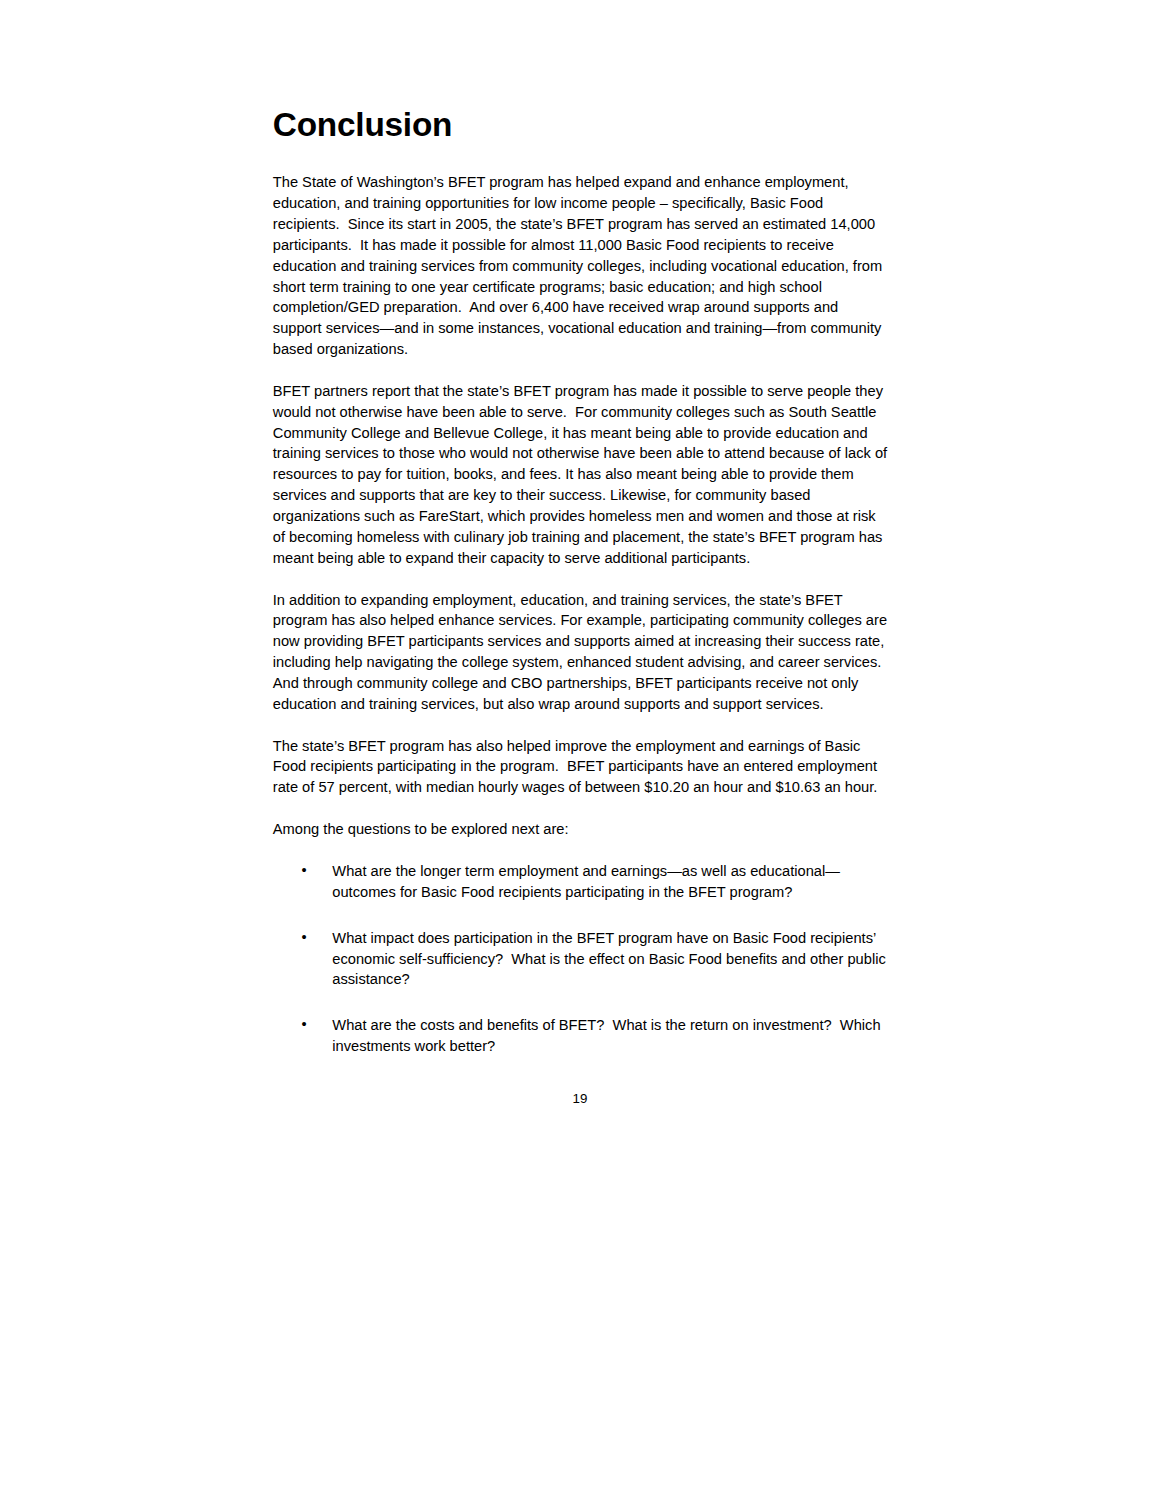Conclusion
The State of Washington’s BFET program has helped expand and enhance employment, education, and training opportunities for low income people – specifically, Basic Food recipients. Since its start in 2005, the state’s BFET program has served an estimated 14,000 participants. It has made it possible for almost 11,000 Basic Food recipients to receive education and training services from community colleges, including vocational education, from short term training to one year certificate programs; basic education; and high school completion/GED preparation. And over 6,400 have received wrap around supports and support services—and in some instances, vocational education and training—from community based organizations.
BFET partners report that the state’s BFET program has made it possible to serve people they would not otherwise have been able to serve. For community colleges such as South Seattle Community College and Bellevue College, it has meant being able to provide education and training services to those who would not otherwise have been able to attend because of lack of resources to pay for tuition, books, and fees. It has also meant being able to provide them services and supports that are key to their success. Likewise, for community based organizations such as FareStart, which provides homeless men and women and those at risk of becoming homeless with culinary job training and placement, the state’s BFET program has meant being able to expand their capacity to serve additional participants.
In addition to expanding employment, education, and training services, the state’s BFET program has also helped enhance services. For example, participating community colleges are now providing BFET participants services and supports aimed at increasing their success rate, including help navigating the college system, enhanced student advising, and career services. And through community college and CBO partnerships, BFET participants receive not only education and training services, but also wrap around supports and support services.
The state’s BFET program has also helped improve the employment and earnings of Basic Food recipients participating in the program. BFET participants have an entered employment rate of 57 percent, with median hourly wages of between $10.20 an hour and $10.63 an hour.
Among the questions to be explored next are:
What are the longer term employment and earnings—as well as educational—outcomes for Basic Food recipients participating in the BFET program?
What impact does participation in the BFET program have on Basic Food recipients’ economic self-sufficiency? What is the effect on Basic Food benefits and other public assistance?
What are the costs and benefits of BFET? What is the return on investment? Which investments work better?
19